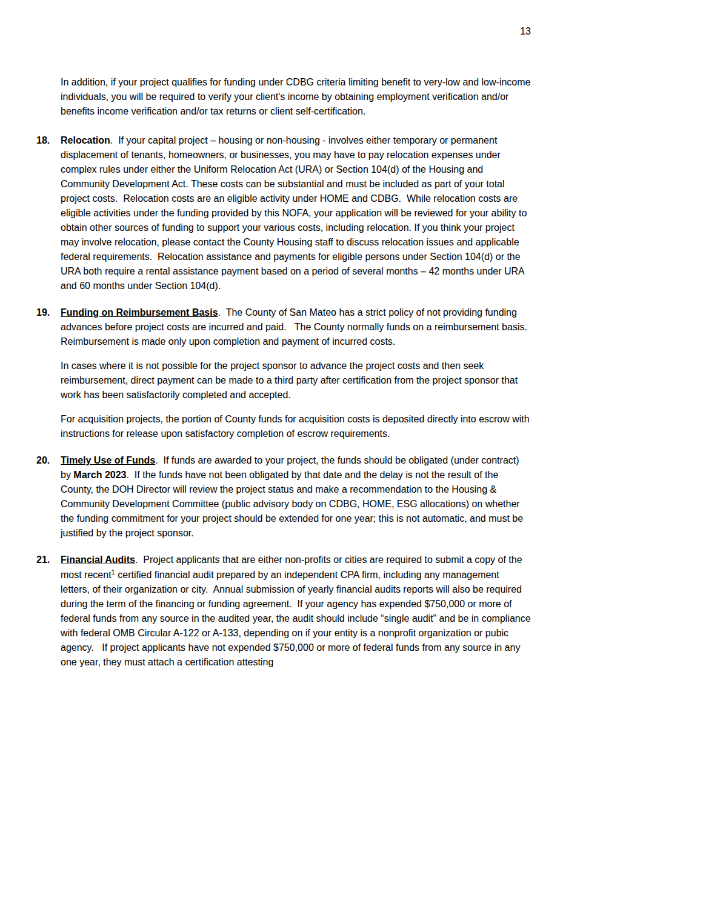13
In addition, if your project qualifies for funding under CDBG criteria limiting benefit to very-low and low-income individuals, you will be required to verify your client's income by obtaining employment verification and/or benefits income verification and/or tax returns or client self-certification.
18.
Relocation. If your capital project – housing or non-housing - involves either temporary or permanent displacement of tenants, homeowners, or businesses, you may have to pay relocation expenses under complex rules under either the Uniform Relocation Act (URA) or Section 104(d) of the Housing and Community Development Act. These costs can be substantial and must be included as part of your total project costs. Relocation costs are an eligible activity under HOME and CDBG. While relocation costs are eligible activities under the funding provided by this NOFA, your application will be reviewed for your ability to obtain other sources of funding to support your various costs, including relocation. If you think your project may involve relocation, please contact the County Housing staff to discuss relocation issues and applicable federal requirements. Relocation assistance and payments for eligible persons under Section 104(d) or the URA both require a rental assistance payment based on a period of several months – 42 months under URA and 60 months under Section 104(d).
19.
Funding on Reimbursement Basis. The County of San Mateo has a strict policy of not providing funding advances before project costs are incurred and paid. The County normally funds on a reimbursement basis. Reimbursement is made only upon completion and payment of incurred costs.
In cases where it is not possible for the project sponsor to advance the project costs and then seek reimbursement, direct payment can be made to a third party after certification from the project sponsor that work has been satisfactorily completed and accepted.
For acquisition projects, the portion of County funds for acquisition costs is deposited directly into escrow with instructions for release upon satisfactory completion of escrow requirements.
20.
Timely Use of Funds. If funds are awarded to your project, the funds should be obligated (under contract) by March 2023. If the funds have not been obligated by that date and the delay is not the result of the County, the DOH Director will review the project status and make a recommendation to the Housing & Community Development Committee (public advisory body on CDBG, HOME, ESG allocations) on whether the funding commitment for your project should be extended for one year; this is not automatic, and must be justified by the project sponsor.
21.
Financial Audits. Project applicants that are either non-profits or cities are required to submit a copy of the most recent1 certified financial audit prepared by an independent CPA firm, including any management letters, of their organization or city. Annual submission of yearly financial audits reports will also be required during the term of the financing or funding agreement. If your agency has expended $750,000 or more of federal funds from any source in the audited year, the audit should include “single audit” and be in compliance with federal OMB Circular A-122 or A-133, depending on if your entity is a nonprofit organization or pubic agency. If project applicants have not expended $750,000 or more of federal funds from any source in any one year, they must attach a certification attesting